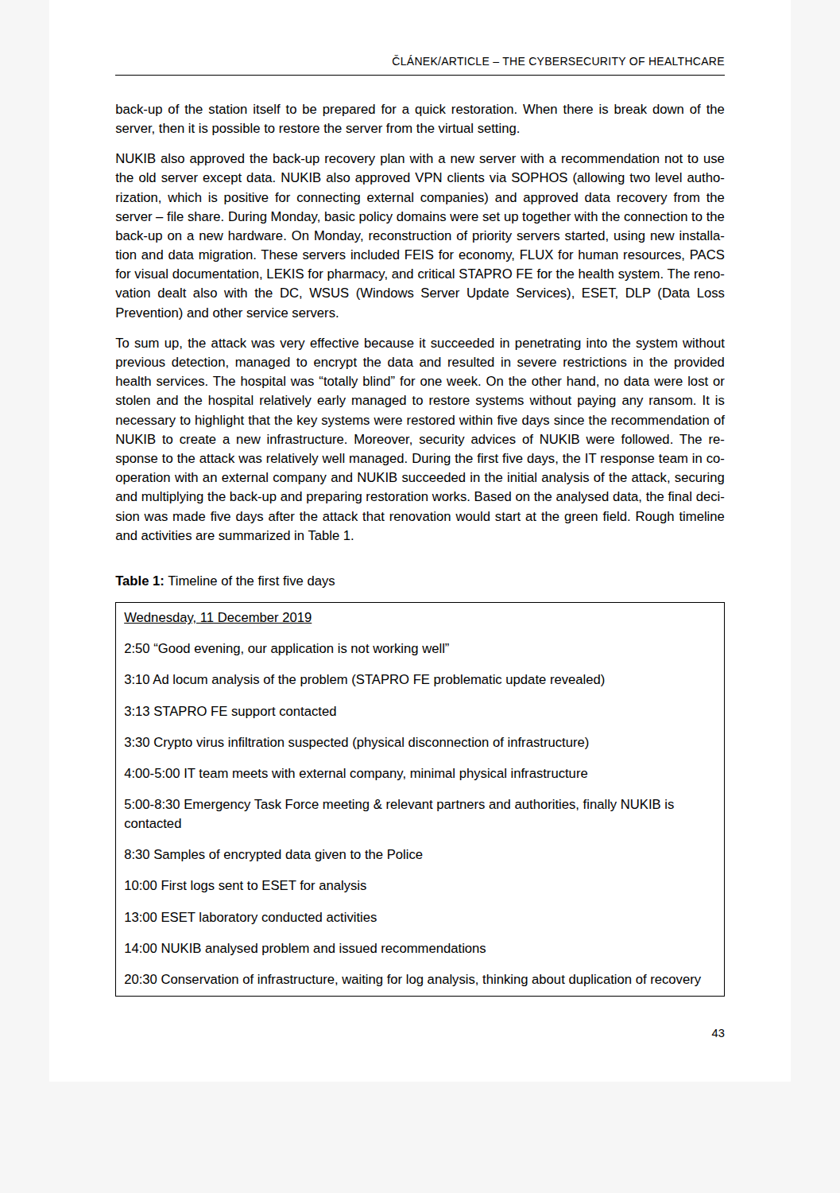ČLÁNEK/ARTICLE – THE CYBERSECURITY OF HEALTHCARE
back-up of the station itself to be prepared for a quick restoration. When there is break down of the server, then it is possible to restore the server from the virtual setting.
NUKIB also approved the back-up recovery plan with a new server with a recommendation not to use the old server except data. NUKIB also approved VPN clients via SOPHOS (allowing two level authorization, which is positive for connecting external companies) and approved data recovery from the server – file share. During Monday, basic policy domains were set up together with the connection to the back-up on a new hardware. On Monday, reconstruction of priority servers started, using new installation and data migration. These servers included FEIS for economy, FLUX for human resources, PACS for visual documentation, LEKIS for pharmacy, and critical STAPRO FE for the health system. The renovation dealt also with the DC, WSUS (Windows Server Update Services), ESET, DLP (Data Loss Prevention) and other service servers.
To sum up, the attack was very effective because it succeeded in penetrating into the system without previous detection, managed to encrypt the data and resulted in severe restrictions in the provided health services. The hospital was “totally blind” for one week. On the other hand, no data were lost or stolen and the hospital relatively early managed to restore systems without paying any ransom. It is necessary to highlight that the key systems were restored within five days since the recommendation of NUKIB to create a new infrastructure. Moreover, security advices of NUKIB were followed. The response to the attack was relatively well managed. During the first five days, the IT response team in cooperation with an external company and NUKIB succeeded in the initial analysis of the attack, securing and multiplying the back-up and preparing restoration works. Based on the analysed data, the final decision was made five days after the attack that renovation would start at the green field. Rough timeline and activities are summarized in Table 1.
Table 1: Timeline of the first five days
| Wednesday, 11 December 2019 |
| 2:50 “Good evening, our application is not working well” |
| 3:10 Ad locum analysis of the problem (STAPRO FE problematic update revealed) |
| 3:13 STAPRO FE support contacted |
| 3:30 Crypto virus infiltration suspected (physical disconnection of infrastructure) |
| 4:00-5:00 IT team meets with external company, minimal physical infrastructure |
| 5:00-8:30 Emergency Task Force meeting & relevant partners and authorities, finally NUKIB is contacted |
| 8:30 Samples of encrypted data given to the Police |
| 10:00 First logs sent to ESET for analysis |
| 13:00 ESET laboratory conducted activities |
| 14:00 NUKIB analysed problem and issued recommendations |
| 20:30 Conservation of infrastructure, waiting for log analysis, thinking about duplication of recovery |
43